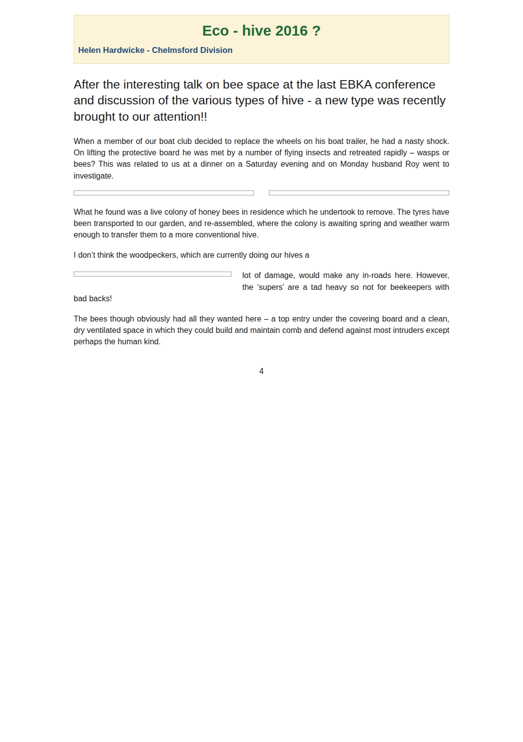Eco - hive 2016 ?
Helen Hardwicke - Chelmsford Division
After the interesting talk on bee space at the last EBKA conference and discussion of the various types of hive - a new type was recently brought to our attention!!
When a member of our boat club decided to replace the wheels on his boat trailer, he had a nasty shock. On lifting the protective board he was met by a number of flying insects and retreated rapidly – wasps or bees? This was related to us at a dinner on a Saturday evening and on Monday husband Roy went to investigate.
What he found was a live colony of honey bees in residence which he undertook to remove. The tyres have been transported to our garden, and re-assembled, where the colony is awaiting spring and weather warm enough to transfer them to a more conventional hive.
I don’t think the woodpeckers, which are currently doing our hives a
lot of damage, would make any in-roads here. However, the ‘supers’ are a tad heavy so not for beekeepers with bad backs!
The bees though obviously had all they wanted here – a top entry under the covering board and a clean, dry ventilated space in which they could build and maintain comb and defend against most intruders except perhaps the human kind.
4